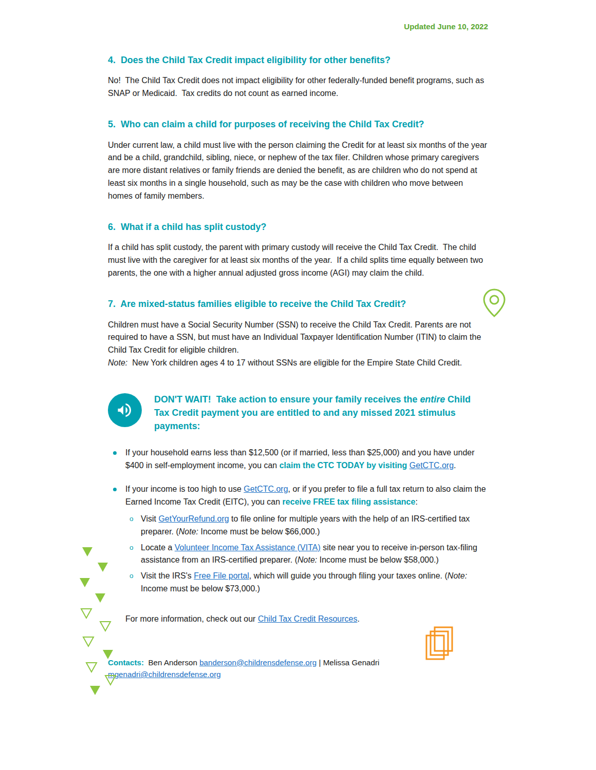Updated June 10, 2022
4. Does the Child Tax Credit impact eligibility for other benefits?
No! The Child Tax Credit does not impact eligibility for other federally-funded benefit programs, such as SNAP or Medicaid. Tax credits do not count as earned income.
5. Who can claim a child for purposes of receiving the Child Tax Credit?
Under current law, a child must live with the person claiming the Credit for at least six months of the year and be a child, grandchild, sibling, niece, or nephew of the tax filer. Children whose primary caregivers are more distant relatives or family friends are denied the benefit, as are children who do not spend at least six months in a single household, such as may be the case with children who move between homes of family members.
6. What if a child has split custody?
If a child has split custody, the parent with primary custody will receive the Child Tax Credit. The child must live with the caregiver for at least six months of the year. If a child splits time equally between two parents, the one with a higher annual adjusted gross income (AGI) may claim the child.
7. Are mixed-status families eligible to receive the Child Tax Credit?
Children must have a Social Security Number (SSN) to receive the Child Tax Credit. Parents are not required to have a SSN, but must have an Individual Taxpayer Identification Number (ITIN) to claim the Child Tax Credit for eligible children.
Note: New York children ages 4 to 17 without SSNs are eligible for the Empire State Child Credit.
DON'T WAIT! Take action to ensure your family receives the entire Child Tax Credit payment you are entitled to and any missed 2021 stimulus payments:
If your household earns less than $12,500 (or if married, less than $25,000) and you have under $400 in self-employment income, you can claim the CTC TODAY by visiting GetCTC.org.
If your income is too high to use GetCTC.org, or if you prefer to file a full tax return to also claim the Earned Income Tax Credit (EITC), you can receive FREE tax filing assistance:
Visit GetYourRefund.org to file online for multiple years with the help of an IRS-certified tax preparer. (Note: Income must be below $66,000.)
Locate a Volunteer Income Tax Assistance (VITA) site near you to receive in-person tax-filing assistance from an IRS-certified preparer. (Note: Income must be below $58,000.)
Visit the IRS's Free File portal, which will guide you through filing your taxes online. (Note: Income must be below $73,000.)
For more information, check out our Child Tax Credit Resources.
Contacts: Ben Anderson banderson@childrensdefense.org | Melissa Genadri mgenadri@childrensdefense.org